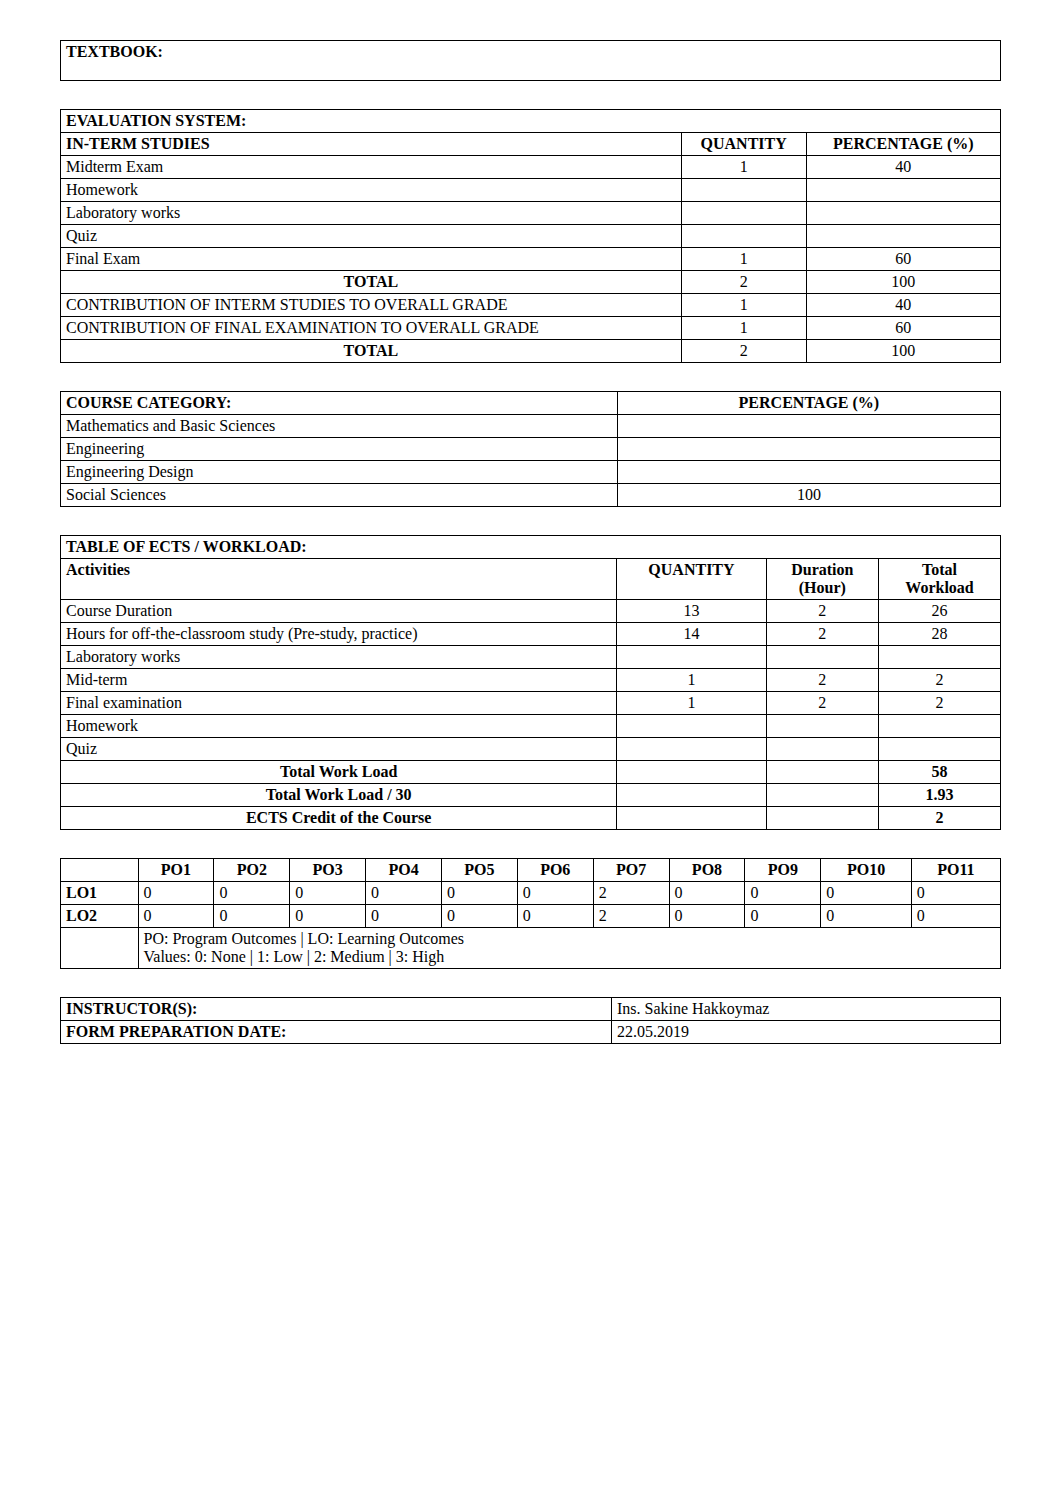| TEXTBOOK: |
| EVALUATION SYSTEM: |
| IN-TERM STUDIES | QUANTITY | PERCENTAGE (%) |
| Midterm Exam | 1 | 40 |
| Homework | | |
| Laboratory works | | |
| Quiz | | |
| Final Exam | 1 | 60 |
| TOTAL | 2 | 100 |
| CONTRIBUTION OF INTERM STUDIES TO OVERALL GRADE | 1 | 40 |
| CONTRIBUTION OF FINAL EXAMINATION TO OVERALL GRADE | 1 | 60 |
| TOTAL | 2 | 100 |
| COURSE CATEGORY: | PERCENTAGE (%) |
| Mathematics and Basic Sciences | |
| Engineering | |
| Engineering Design | |
| Social Sciences | 100 |
| TABLE OF ECTS / WORKLOAD: |
| Activities | QUANTITY | Duration (Hour) | Total Workload |
| Course Duration | 13 | 2 | 26 |
| Hours for off-the-classroom study (Pre-study, practice) | 14 | 2 | 28 |
| Laboratory works | | | |
| Mid-term | 1 | 2 | 2 |
| Final examination | 1 | 2 | 2 |
| Homework | | | |
| Quiz | | | |
| Total Work Load | | | 58 |
| Total Work Load / 30 | | | 1.93 |
| ECTS Credit of the Course | | | 2 |
| | PO1 | PO2 | PO3 | PO4 | PO5 | PO6 | PO7 | PO8 | PO9 | PO10 | PO11 |
| LO1 | 0 | 0 | 0 | 0 | 0 | 0 | 2 | 0 | 0 | 0 | 0 |
| LO2 | 0 | 0 | 0 | 0 | 0 | 0 | 2 | 0 | 0 | 0 | 0 |
| | PO: Program Outcomes / LO: Learning Outcomes Values: 0: None / 1: Low / 2: Medium / 3: High |
| INSTRUCTOR(S): | Ins. Sakine Hakkoymaz |
| FORM PREPARATION DATE: | 22.05.2019 |